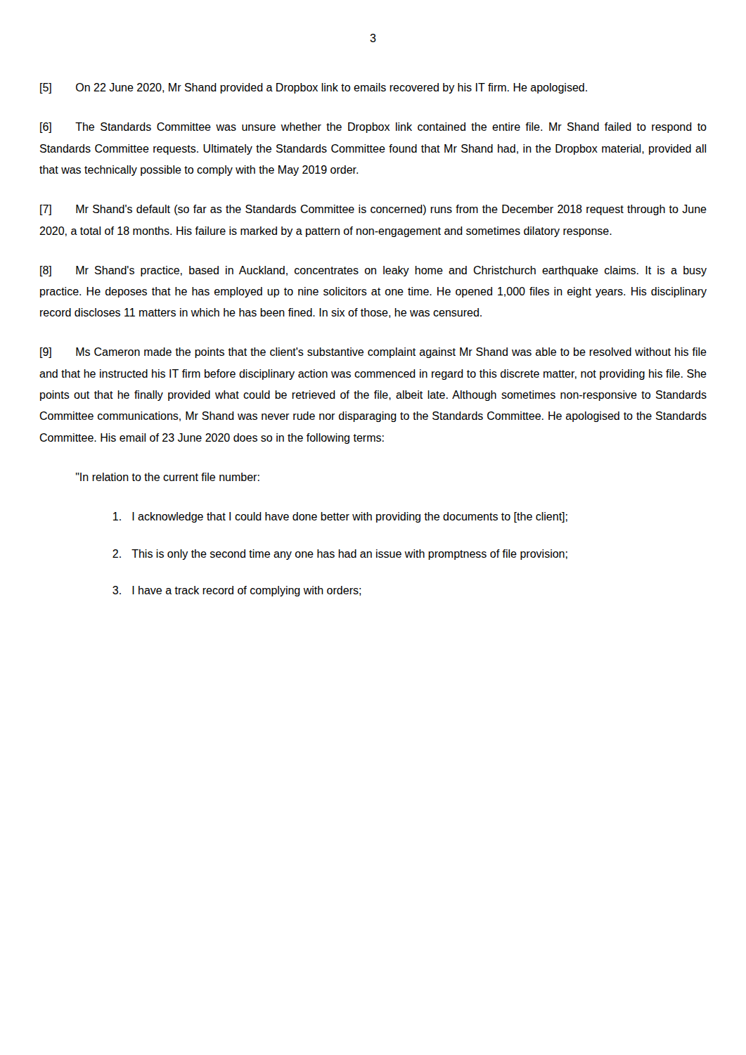3
[5] On 22 June 2020, Mr Shand provided a Dropbox link to emails recovered by his IT firm. He apologised.
[6] The Standards Committee was unsure whether the Dropbox link contained the entire file. Mr Shand failed to respond to Standards Committee requests. Ultimately the Standards Committee found that Mr Shand had, in the Dropbox material, provided all that was technically possible to comply with the May 2019 order.
[7] Mr Shand's default (so far as the Standards Committee is concerned) runs from the December 2018 request through to June 2020, a total of 18 months. His failure is marked by a pattern of non-engagement and sometimes dilatory response.
[8] Mr Shand's practice, based in Auckland, concentrates on leaky home and Christchurch earthquake claims. It is a busy practice. He deposes that he has employed up to nine solicitors at one time. He opened 1,000 files in eight years. His disciplinary record discloses 11 matters in which he has been fined. In six of those, he was censured.
[9] Ms Cameron made the points that the client's substantive complaint against Mr Shand was able to be resolved without his file and that he instructed his IT firm before disciplinary action was commenced in regard to this discrete matter, not providing his file. She points out that he finally provided what could be retrieved of the file, albeit late. Although sometimes non-responsive to Standards Committee communications, Mr Shand was never rude nor disparaging to the Standards Committee. He apologised to the Standards Committee. His email of 23 June 2020 does so in the following terms:
"In relation to the current file number:
I acknowledge that I could have done better with providing the documents to [the client];
This is only the second time any one has had an issue with promptness of file provision;
I have a track record of complying with orders;